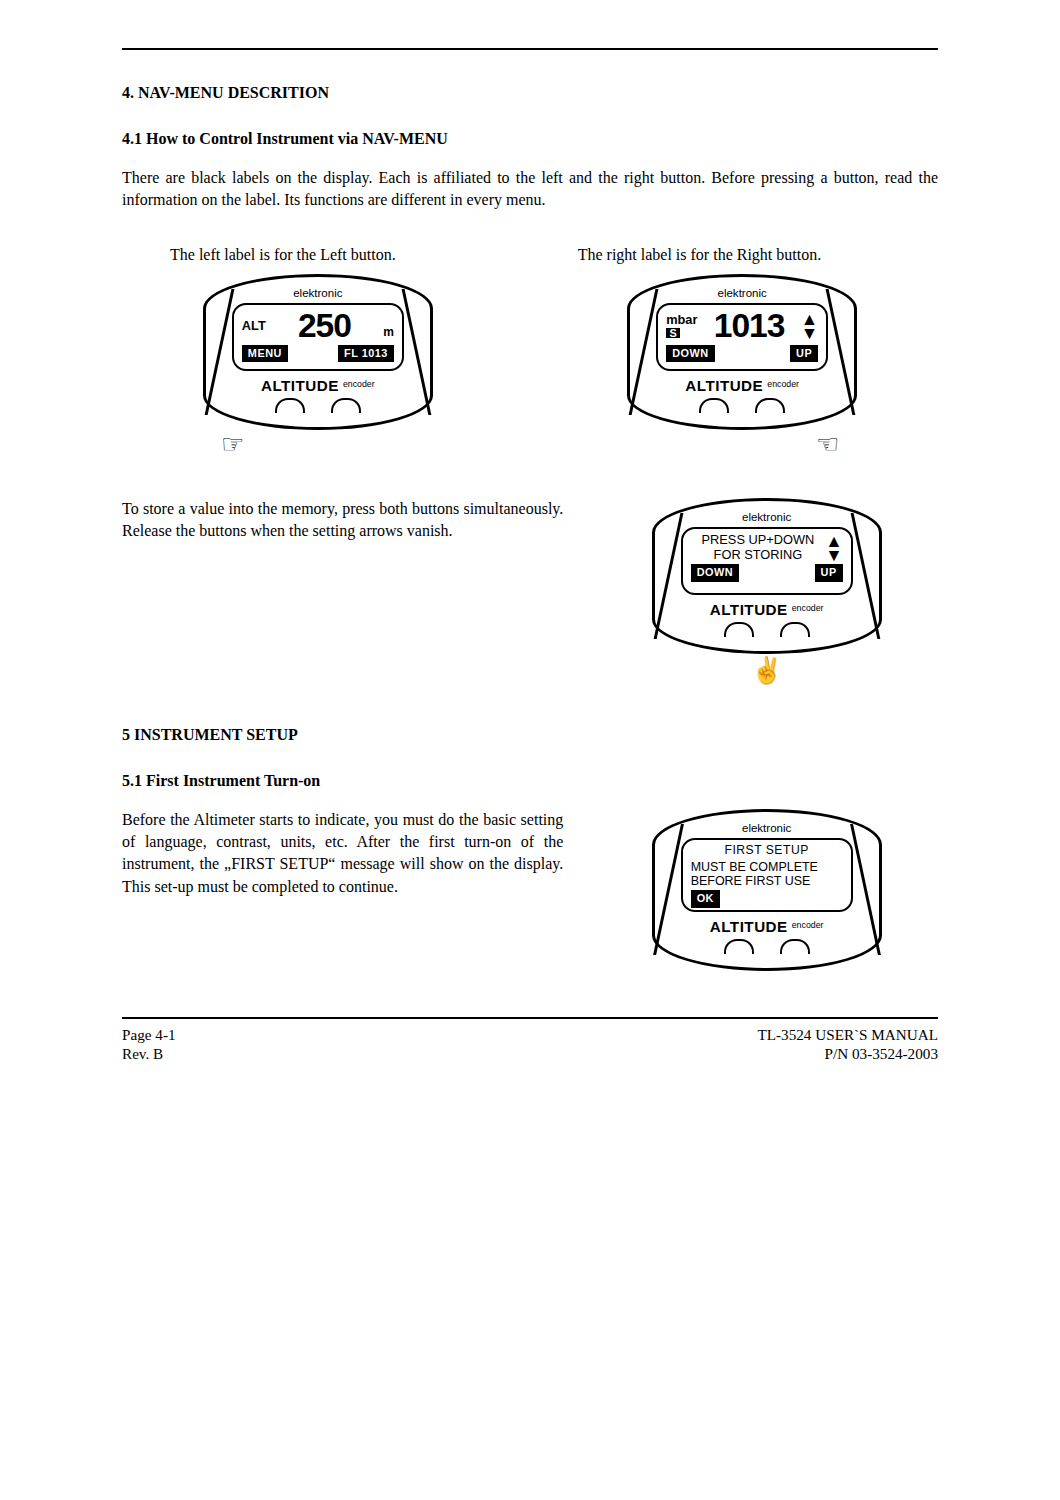4. NAV-MENU DESCRITION
4.1 How to Control Instrument via NAV-MENU
There are black labels on the display. Each is affiliated to the left and the right button. Before pressing a button, read the information on the label. Its functions are different in every menu.
The left label is for the Left button. The right label is for the Right button.
elektronic
ALT 250 m
MENU FL 1013
ALTITUDE encoder
☞
elektronic
mbarS 1013 ▲
▼
DOWN UP
ALTITUDE encoder
☜
To store a value into the memory, press both buttons simultaneously. Release the buttons when the setting arrows vanish.
elektronic
PRESS UP+DOWN FOR STORING
▲
▼
DOWN UP
ALTITUDE encoder
✌
5 INSTRUMENT SETUP
5.1 First Instrument Turn-on
Before the Altimeter starts to indicate, you must do the basic setting of language, contrast, units, etc. After the first turn-on of the instrument, the „FIRST SETUP“ message will show on the display. This set-up must be completed to continue.
elektronic
FIRST SETUP
MUST BE COMPLETE BEFORE FIRST USE
OK
ALTITUDE encoder
Page 4-1
Rev. B
TL-3524 USER`S MANUAL
P/N 03-3524-2003